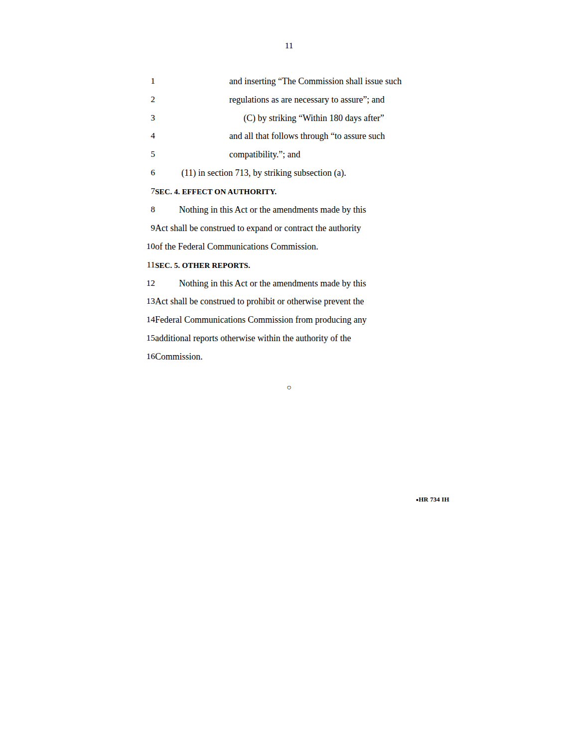11
| 1 | and inserting “The Commission shall issue such |
| 2 | regulations as are necessary to assure”; and |
| 3 | (C) by striking “Within 180 days after” |
| 4 | and all that follows through “to assure such |
| 5 | compatibility.”; and |
| 6 | (11) in section 713, by striking subsection (a). |
| 7 | SEC. 4. EFFECT ON AUTHORITY. |
| 8 | Nothing in this Act or the amendments made by this |
| 9 | Act shall be construed to expand or contract the authority |
| 10 | of the Federal Communications Commission. |
| 11 | SEC. 5. OTHER REPORTS. |
| 12 | Nothing in this Act or the amendments made by this |
| 13 | Act shall be construed to prohibit or otherwise prevent the |
| 14 | Federal Communications Commission from producing any |
| 15 | additional reports otherwise within the authority of the |
| 16 | Commission. |
○
•HR 734 IH